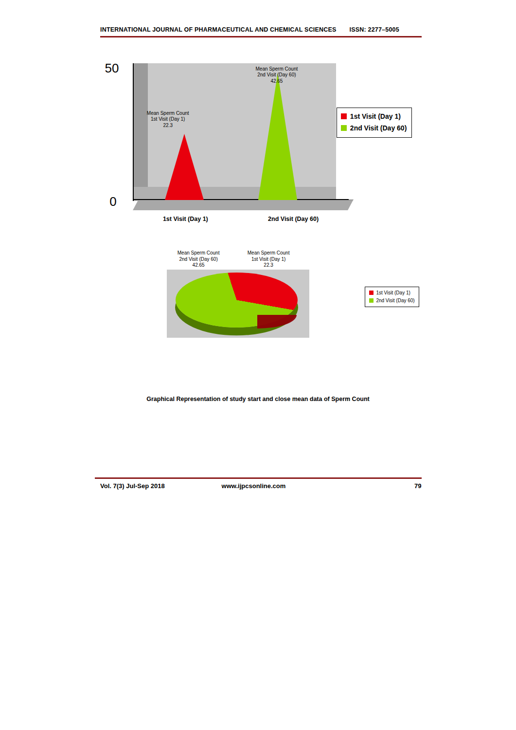INTERNATIONAL JOURNAL OF PHARMACEUTICAL AND CHEMICAL SCIENCESISSN: 2277–5005
50
0
Mean Sperm Count
1st Visit (Day 1)
22.3
Mean Sperm Count
2nd Visit (Day 60)
42.65
1st Visit (Day 1) 2nd Visit (Day 60)
1st Visit (Day 1)
2nd Visit (Day 60)
Mean Sperm Count
2nd Visit (Day 60)
42.65
Mean Sperm Count
1st Visit (Day 1)
22.3
1st Visit (Day 1)
2nd Visit (Day 60)
Graphical Representation of study start and close mean data of Sperm Count
Vol. 7(3) Jul-Sep 2018 www.ijpcsonline.com 79